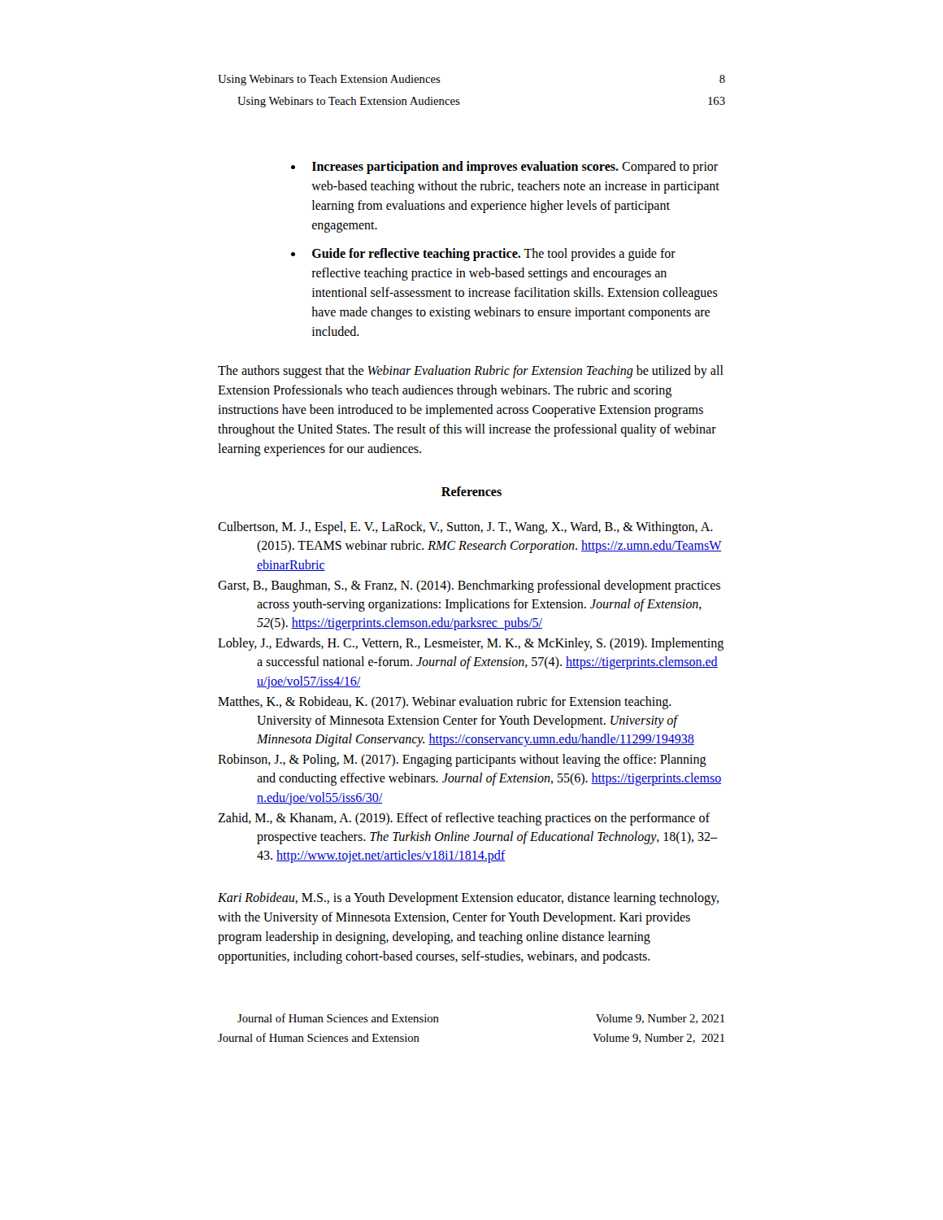Using Webinars to Teach Extension Audiences 8
Using Webinars to Teach Extension Audiences 163
Increases participation and improves evaluation scores. Compared to prior web-based teaching without the rubric, teachers note an increase in participant learning from evaluations and experience higher levels of participant engagement.
Guide for reflective teaching practice. The tool provides a guide for reflective teaching practice in web-based settings and encourages an intentional self-assessment to increase facilitation skills. Extension colleagues have made changes to existing webinars to ensure important components are included.
The authors suggest that the Webinar Evaluation Rubric for Extension Teaching be utilized by all Extension Professionals who teach audiences through webinars. The rubric and scoring instructions have been introduced to be implemented across Cooperative Extension programs throughout the United States. The result of this will increase the professional quality of webinar learning experiences for our audiences.
References
Culbertson, M. J., Espel, E. V., LaRock, V., Sutton, J. T., Wang, X., Ward, B., & Withington, A. (2015). TEAMS webinar rubric. RMC Research Corporation. https://z.umn.edu/TeamsWebinarRubric
Garst, B., Baughman, S., & Franz, N. (2014). Benchmarking professional development practices across youth-serving organizations: Implications for Extension. Journal of Extension, 52(5). https://tigerprints.clemson.edu/parksrec_pubs/5/
Lobley, J., Edwards, H. C., Vettern, R., Lesmeister, M. K., & McKinley, S. (2019). Implementing a successful national e-forum. Journal of Extension, 57(4). https://tigerprints.clemson.edu/joe/vol57/iss4/16/
Matthes, K., & Robideau, K. (2017). Webinar evaluation rubric for Extension teaching. University of Minnesota Extension Center for Youth Development. University of Minnesota Digital Conservancy. https://conservancy.umn.edu/handle/11299/194938
Robinson, J., & Poling, M. (2017). Engaging participants without leaving the office: Planning and conducting effective webinars. Journal of Extension, 55(6). https://tigerprints.clemson.edu/joe/vol55/iss6/30/
Zahid, M., & Khanam, A. (2019). Effect of reflective teaching practices on the performance of prospective teachers. The Turkish Online Journal of Educational Technology, 18(1), 32–43. http://www.tojet.net/articles/v18i1/1814.pdf
Kari Robideau, M.S., is a Youth Development Extension educator, distance learning technology, with the University of Minnesota Extension, Center for Youth Development. Kari provides program leadership in designing, developing, and teaching online distance learning opportunities, including cohort-based courses, self-studies, webinars, and podcasts.
Journal of Human Sciences and Extension Volume 9, Number 2, 2021
Journal of Human Sciences and Extension Volume 9, Number 2, 2021